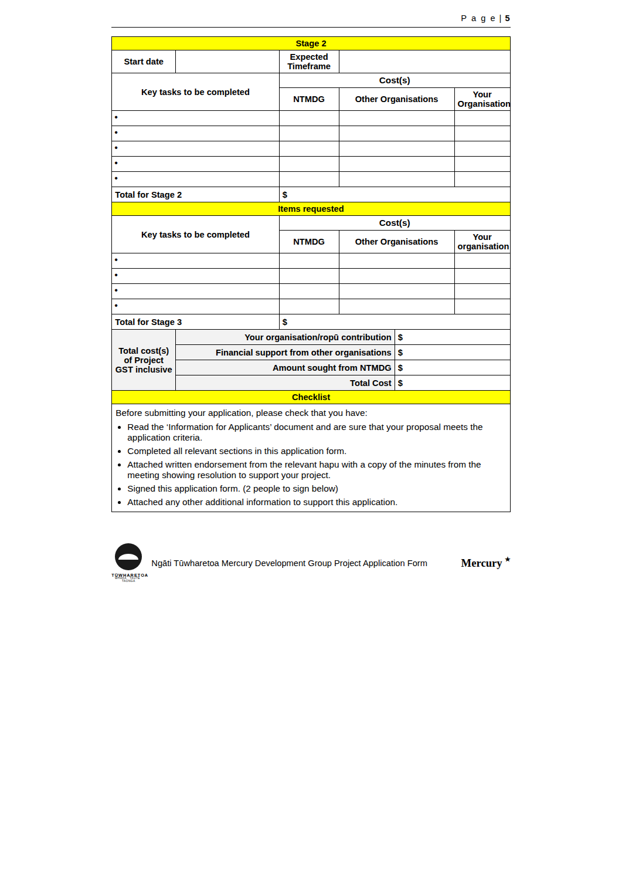P a g e | 5
| Stage 2 |
| Start date | | Expected Timeframe | |
| Key tasks to be completed | Cost(s) |
| NTMDG | Other Organisations | Your Organisation |
| Total for Stage 2 | $ |
| Items requested |
| Key tasks to be completed | Cost(s) |
| NTMDG | Other Organisations | Your organisation |
| Total for Stage 3 | $ |
| Total cost(s) of Project GST inclusive | Your organisation/ropū contribution | $ |
| Financial support from other organisations | $ |
| Amount sought from NTMDG | $ |
| Total Cost | $ |
| Checklist |
Before submitting your application, please check that you have:
Read the ‘Information for Applicants’ document and are sure that your proposal meets the application criteria.
Completed all relevant sections in this application form.
Attached written endorsement from the relevant hapu with a copy of the minutes from the meeting showing resolution to support your project.
Signed this application form. (2 people to sign below)
Attached any other additional information to support this application.
TŪWHARETOA
WHAKA TAUTE TAONGA
Ngāti Tūwharetoa Mercury Development Group Project Application Form
Mercury★